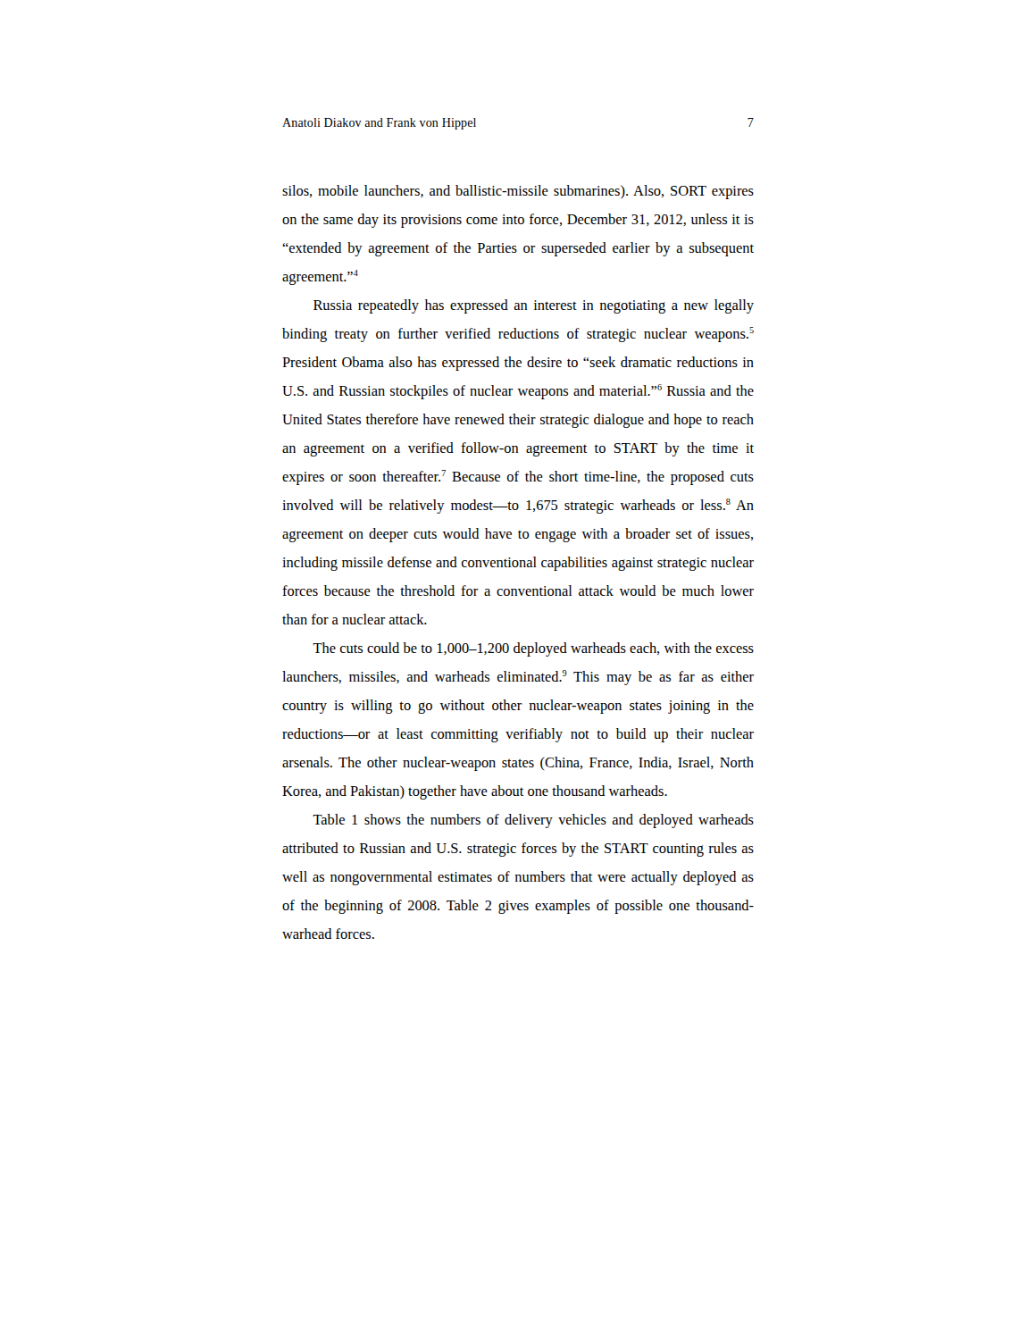Anatoli Diakov and Frank von Hippel 7
silos, mobile launchers, and ballistic-missile submarines). Also, SORT expires on the same day its provisions come into force, December 31, 2012, unless it is “extended by agreement of the Parties or superseded earlier by a subsequent agreement.”4
Russia repeatedly has expressed an interest in negotiating a new legally binding treaty on further verified reductions of strategic nuclear weapons.5 President Obama also has expressed the desire to “seek dra­matic reductions in U.S. and Russian stockpiles of nuclear weapons and material.”6 Russia and the United States therefore have renewed their strategic dialogue and hope to reach an agreement on a verified follow-on agreement to START by the time it expires or soon thereafter.7 Because of the short time-line, the proposed cuts involved will be rela­tively modest—to 1,675 strategic warheads or less.8 An agreement on deeper cuts would have to engage with a broader set of issues, including missile defense and conventional capabilities against strategic nuclear forces because the threshold for a conventional attack would be much lower than for a nuclear attack.
The cuts could be to 1,000–1,200 deployed warheads each, with the excess launchers, missiles, and warheads eliminated.9 This may be as far as either country is willing to go without other nuclear-weapon states joining in the reductions—or at least committing verifiably not to build up their nuclear arsenals. The other nuclear-weapon states (China, France, India, Israel, North Korea, and Pakistan) together have about one thousand warheads.
Table 1 shows the numbers of delivery vehicles and deployed warheads attributed to Russian and U.S. strategic forces by the START counting rules as well as nongovernmental estimates of numbers that were actually deployed as of the beginning of 2008. Table 2 gives examples of possible one thousand-warhead forces.